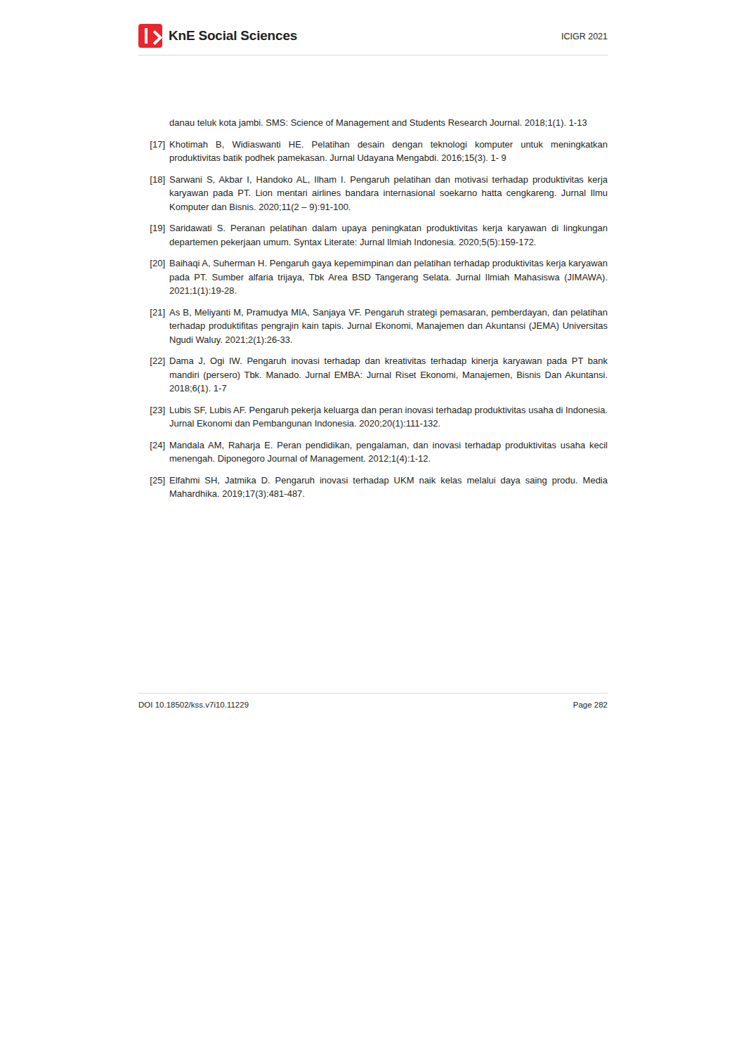KnE Social Sciences
ICIGR 2021
danau teluk kota jambi. SMS: Science of Management and Students Research Journal. 2018;1(1). 1-13
[17] Khotimah B, Widiaswanti HE. Pelatihan desain dengan teknologi komputer untuk meningkatkan produktivitas batik podhek pamekasan. Jurnal Udayana Mengabdi. 2016;15(3). 1- 9
[18] Sarwani S, Akbar I, Handoko AL, Ilham I. Pengaruh pelatihan dan motivasi terhadap produktivitas kerja karyawan pada PT. Lion mentari airlines bandara internasional soekarno hatta cengkareng. Jurnal Ilmu Komputer dan Bisnis. 2020;11(2 – 9):91-100.
[19] Saridawati S. Peranan pelatihan dalam upaya peningkatan produktivitas kerja karyawan di lingkungan departemen pekerjaan umum. Syntax Literate: Jurnal Ilmiah Indonesia. 2020;5(5):159-172.
[20] Baihaqi A, Suherman H. Pengaruh gaya kepemimpinan dan pelatihan terhadap produktivitas kerja karyawan pada PT. Sumber alfaria trijaya, Tbk Area BSD Tangerang Selata. Jurnal Ilmiah Mahasiswa (JIMAWA). 2021;1(1):19-28.
[21] As B, Meliyanti M, Pramudya MIA, Sanjaya VF. Pengaruh strategi pemasaran, pemberdayan, dan pelatihan terhadap produktifitas pengrajin kain tapis. Jurnal Ekonomi, Manajemen dan Akuntansi (JEMA) Universitas Ngudi Waluy. 2021;2(1):26-33.
[22] Dama J, Ogi IW. Pengaruh inovasi terhadap dan kreativitas terhadap kinerja karyawan pada PT bank mandiri (persero) Tbk. Manado. Jurnal EMBA: Jurnal Riset Ekonomi, Manajemen, Bisnis Dan Akuntansi. 2018;6(1). 1-7
[23] Lubis SF, Lubis AF. Pengaruh pekerja keluarga dan peran inovasi terhadap produktivitas usaha di Indonesia. Jurnal Ekonomi dan Pembangunan Indonesia. 2020;20(1):111-132.
[24] Mandala AM, Raharja E. Peran pendidikan, pengalaman, dan inovasi terhadap produktivitas usaha kecil menengah. Diponegoro Journal of Management. 2012;1(4):1-12.
[25] Elfahmi SH, Jatmika D. Pengaruh inovasi terhadap UKM naik kelas melalui daya saing produ. Media Mahardhika. 2019;17(3):481-487.
DOI 10.18502/kss.v7i10.11229
Page 282